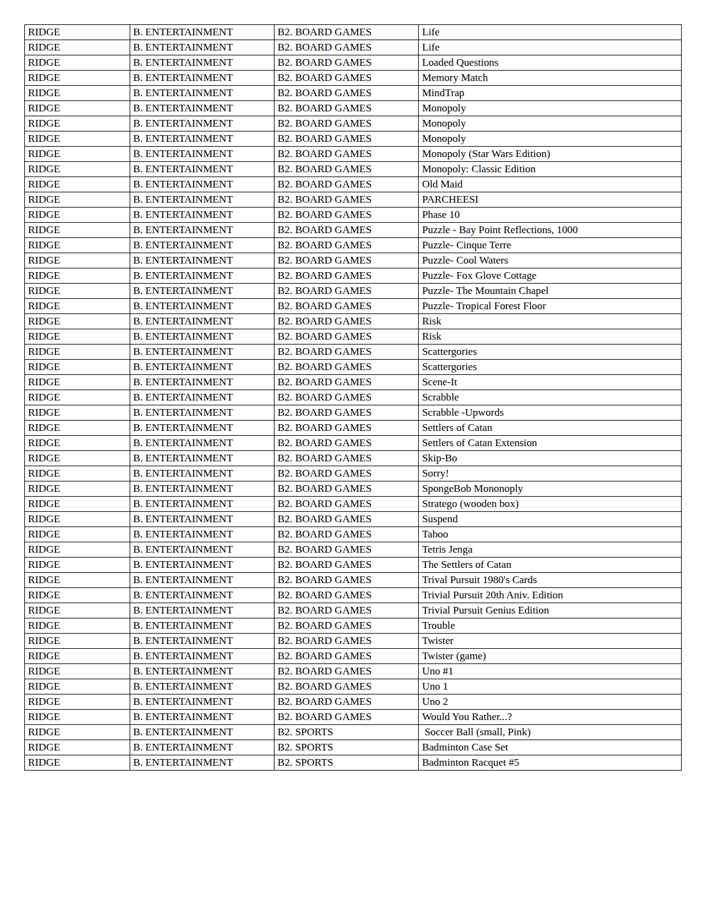| RIDGE | B. ENTERTAINMENT | B2. BOARD GAMES | Life |
| RIDGE | B. ENTERTAINMENT | B2. BOARD GAMES | Life |
| RIDGE | B. ENTERTAINMENT | B2. BOARD GAMES | Loaded Questions |
| RIDGE | B. ENTERTAINMENT | B2. BOARD GAMES | Memory Match |
| RIDGE | B. ENTERTAINMENT | B2. BOARD GAMES | MindTrap |
| RIDGE | B. ENTERTAINMENT | B2. BOARD GAMES | Monopoly |
| RIDGE | B. ENTERTAINMENT | B2. BOARD GAMES | Monopoly |
| RIDGE | B. ENTERTAINMENT | B2. BOARD GAMES | Monopoly |
| RIDGE | B. ENTERTAINMENT | B2. BOARD GAMES | Monopoly (Star Wars Edition) |
| RIDGE | B. ENTERTAINMENT | B2. BOARD GAMES | Monopoly: Classic Edition |
| RIDGE | B. ENTERTAINMENT | B2. BOARD GAMES | Old Maid |
| RIDGE | B. ENTERTAINMENT | B2. BOARD GAMES | PARCHEESI |
| RIDGE | B. ENTERTAINMENT | B2. BOARD GAMES | Phase 10 |
| RIDGE | B. ENTERTAINMENT | B2. BOARD GAMES | Puzzle - Bay Point Reflections, 1000 |
| RIDGE | B. ENTERTAINMENT | B2. BOARD GAMES | Puzzle- Cinque Terre |
| RIDGE | B. ENTERTAINMENT | B2. BOARD GAMES | Puzzle- Cool Waters |
| RIDGE | B. ENTERTAINMENT | B2. BOARD GAMES | Puzzle- Fox Glove Cottage |
| RIDGE | B. ENTERTAINMENT | B2. BOARD GAMES | Puzzle- The Mountain Chapel |
| RIDGE | B. ENTERTAINMENT | B2. BOARD GAMES | Puzzle- Tropical Forest Floor |
| RIDGE | B. ENTERTAINMENT | B2. BOARD GAMES | Risk |
| RIDGE | B. ENTERTAINMENT | B2. BOARD GAMES | Risk |
| RIDGE | B. ENTERTAINMENT | B2. BOARD GAMES | Scattergories |
| RIDGE | B. ENTERTAINMENT | B2. BOARD GAMES | Scattergories |
| RIDGE | B. ENTERTAINMENT | B2. BOARD GAMES | Scene-It |
| RIDGE | B. ENTERTAINMENT | B2. BOARD GAMES | Scrabble |
| RIDGE | B. ENTERTAINMENT | B2. BOARD GAMES | Scrabble -Upwords |
| RIDGE | B. ENTERTAINMENT | B2. BOARD GAMES | Settlers of Catan |
| RIDGE | B. ENTERTAINMENT | B2. BOARD GAMES | Settlers of Catan Extension |
| RIDGE | B. ENTERTAINMENT | B2. BOARD GAMES | Skip-Bo |
| RIDGE | B. ENTERTAINMENT | B2. BOARD GAMES | Sorry! |
| RIDGE | B. ENTERTAINMENT | B2. BOARD GAMES | SpongeBob Mononoply |
| RIDGE | B. ENTERTAINMENT | B2. BOARD GAMES | Stratego (wooden box) |
| RIDGE | B. ENTERTAINMENT | B2. BOARD GAMES | Suspend |
| RIDGE | B. ENTERTAINMENT | B2. BOARD GAMES | Taboo |
| RIDGE | B. ENTERTAINMENT | B2. BOARD GAMES | Tetris Jenga |
| RIDGE | B. ENTERTAINMENT | B2. BOARD GAMES | The Settlers of Catan |
| RIDGE | B. ENTERTAINMENT | B2. BOARD GAMES | Trival Pursuit 1980's Cards |
| RIDGE | B. ENTERTAINMENT | B2. BOARD GAMES | Trivial Pursuit 20th Aniv. Edition |
| RIDGE | B. ENTERTAINMENT | B2. BOARD GAMES | Trivial Pursuit Genius Edition |
| RIDGE | B. ENTERTAINMENT | B2. BOARD GAMES | Trouble |
| RIDGE | B. ENTERTAINMENT | B2. BOARD GAMES | Twister |
| RIDGE | B. ENTERTAINMENT | B2. BOARD GAMES | Twister (game) |
| RIDGE | B. ENTERTAINMENT | B2. BOARD GAMES | Uno #1 |
| RIDGE | B. ENTERTAINMENT | B2. BOARD GAMES | Uno 1 |
| RIDGE | B. ENTERTAINMENT | B2. BOARD GAMES | Uno 2 |
| RIDGE | B. ENTERTAINMENT | B2. BOARD GAMES | Would You Rather...? |
| RIDGE | B. ENTERTAINMENT | B2. SPORTS | Soccer Ball (small, Pink) |
| RIDGE | B. ENTERTAINMENT | B2. SPORTS | Badminton Case Set |
| RIDGE | B. ENTERTAINMENT | B2. SPORTS | Badminton Racquet #5 |